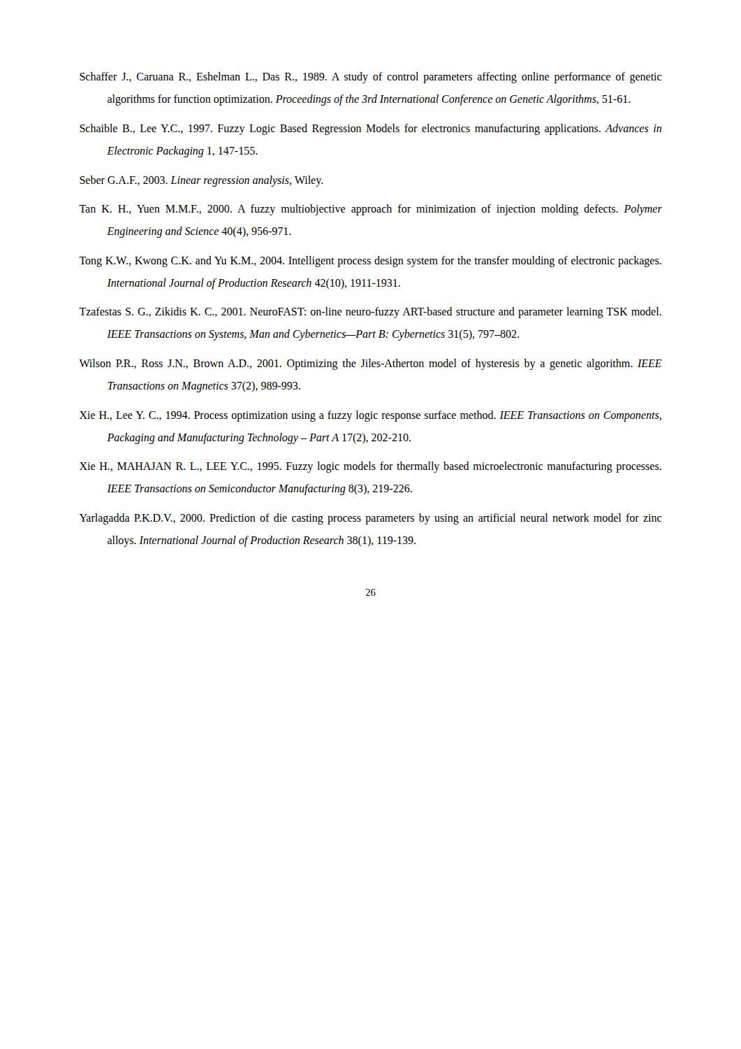Schaffer J., Caruana R., Eshelman L., Das R., 1989. A study of control parameters affecting online performance of genetic algorithms for function optimization. Proceedings of the 3rd International Conference on Genetic Algorithms, 51-61.
Schaible B., Lee Y.C., 1997. Fuzzy Logic Based Regression Models for electronics manufacturing applications. Advances in Electronic Packaging 1, 147-155.
Seber G.A.F., 2003. Linear regression analysis, Wiley.
Tan K. H., Yuen M.M.F., 2000. A fuzzy multiobjective approach for minimization of injection molding defects. Polymer Engineering and Science 40(4), 956-971.
Tong K.W., Kwong C.K. and Yu K.M., 2004. Intelligent process design system for the transfer moulding of electronic packages. International Journal of Production Research 42(10), 1911-1931.
Tzafestas S. G., Zikidis K. C., 2001. NeuroFAST: on-line neuro-fuzzy ART-based structure and parameter learning TSK model. IEEE Transactions on Systems, Man and Cybernetics—Part B: Cybernetics 31(5), 797–802.
Wilson P.R., Ross J.N., Brown A.D., 2001. Optimizing the Jiles-Atherton model of hysteresis by a genetic algorithm. IEEE Transactions on Magnetics 37(2), 989-993.
Xie H., Lee Y. C., 1994. Process optimization using a fuzzy logic response surface method. IEEE Transactions on Components, Packaging and Manufacturing Technology – Part A 17(2), 202-210.
Xie H., MAHAJAN R. L., LEE Y.C., 1995. Fuzzy logic models for thermally based microelectronic manufacturing processes. IEEE Transactions on Semiconductor Manufacturing 8(3), 219-226.
Yarlagadda P.K.D.V., 2000. Prediction of die casting process parameters by using an artificial neural network model for zinc alloys. International Journal of Production Research 38(1), 119-139.
26